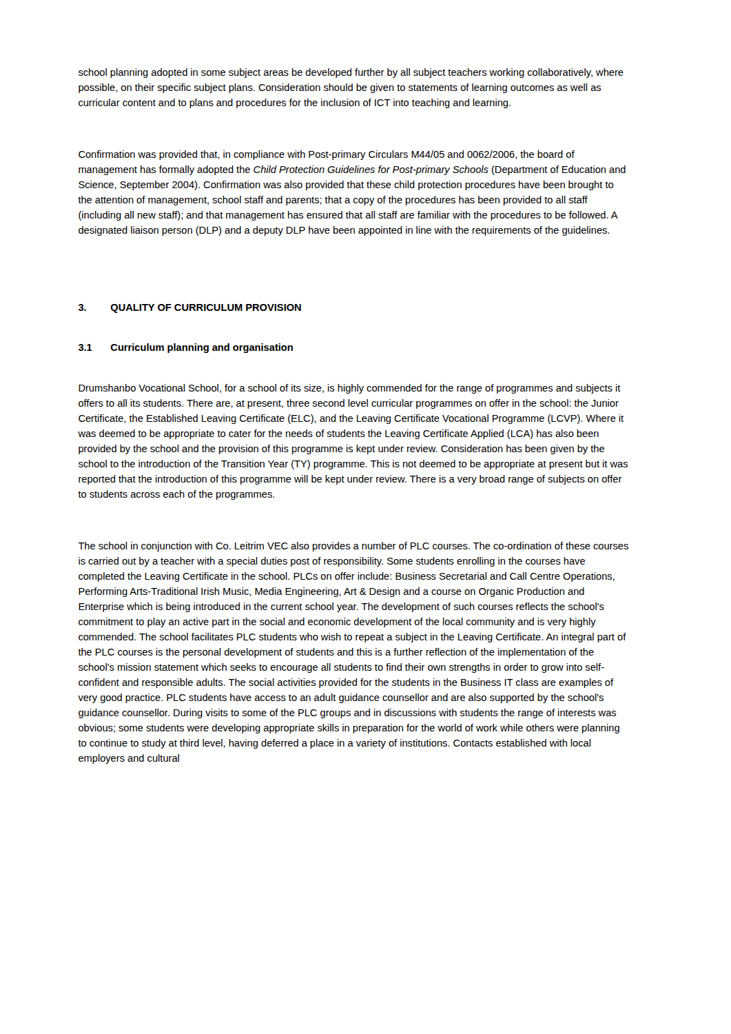school planning adopted in some subject areas be developed further by all subject teachers working collaboratively, where possible, on their specific subject plans. Consideration should be given to statements of learning outcomes as well as curricular content and to plans and procedures for the inclusion of ICT into teaching and learning.
Confirmation was provided that, in compliance with Post-primary Circulars M44/05 and 0062/2006, the board of management has formally adopted the Child Protection Guidelines for Post-primary Schools (Department of Education and Science, September 2004). Confirmation was also provided that these child protection procedures have been brought to the attention of management, school staff and parents; that a copy of the procedures has been provided to all staff (including all new staff); and that management has ensured that all staff are familiar with the procedures to be followed. A designated liaison person (DLP) and a deputy DLP have been appointed in line with the requirements of the guidelines.
3. QUALITY OF CURRICULUM PROVISION
3.1 Curriculum planning and organisation
Drumshanbo Vocational School, for a school of its size, is highly commended for the range of programmes and subjects it offers to all its students. There are, at present, three second level curricular programmes on offer in the school: the Junior Certificate, the Established Leaving Certificate (ELC), and the Leaving Certificate Vocational Programme (LCVP). Where it was deemed to be appropriate to cater for the needs of students the Leaving Certificate Applied (LCA) has also been provided by the school and the provision of this programme is kept under review. Consideration has been given by the school to the introduction of the Transition Year (TY) programme. This is not deemed to be appropriate at present but it was reported that the introduction of this programme will be kept under review. There is a very broad range of subjects on offer to students across each of the programmes.
The school in conjunction with Co. Leitrim VEC also provides a number of PLC courses. The co-ordination of these courses is carried out by a teacher with a special duties post of responsibility. Some students enrolling in the courses have completed the Leaving Certificate in the school. PLCs on offer include: Business Secretarial and Call Centre Operations, Performing Arts-Traditional Irish Music, Media Engineering, Art & Design and a course on Organic Production and Enterprise which is being introduced in the current school year. The development of such courses reflects the school's commitment to play an active part in the social and economic development of the local community and is very highly commended. The school facilitates PLC students who wish to repeat a subject in the Leaving Certificate. An integral part of the PLC courses is the personal development of students and this is a further reflection of the implementation of the school's mission statement which seeks to encourage all students to find their own strengths in order to grow into self-confident and responsible adults. The social activities provided for the students in the Business IT class are examples of very good practice. PLC students have access to an adult guidance counsellor and are also supported by the school's guidance counsellor. During visits to some of the PLC groups and in discussions with students the range of interests was obvious; some students were developing appropriate skills in preparation for the world of work while others were planning to continue to study at third level, having deferred a place in a variety of institutions. Contacts established with local employers and cultural